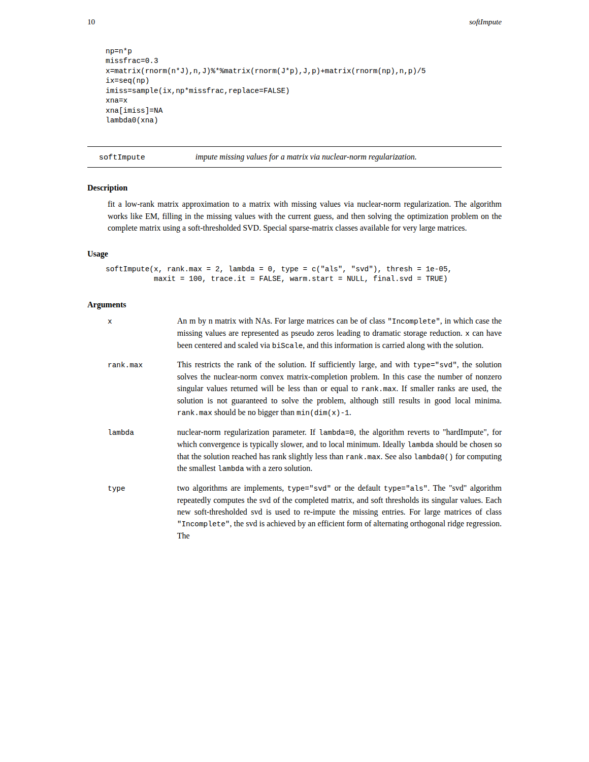10 softImpute
np=n*p
missfrac=0.3
x=matrix(rnorm(n*J),n,J)%*%matrix(rnorm(J*p),J,p)+matrix(rnorm(np),n,p)/5
ix=seq(np)
imiss=sample(ix,np*missfrac,replace=FALSE)
xna=x
xna[imiss]=NA
lambda0(xna)
softImpute impute missing values for a matrix via nuclear-norm regularization.
Description
fit a low-rank matrix approximation to a matrix with missing values via nuclear-norm regularization. The algorithm works like EM, filling in the missing values with the current guess, and then solving the optimization problem on the complete matrix using a soft-thresholded SVD. Special sparse-matrix classes available for very large matrices.
Usage
softImpute(x, rank.max = 2, lambda = 0, type = c("als", "svd"), thresh = 1e-05, maxit = 100, trace.it = FALSE, warm.start = NULL, final.svd = TRUE)
Arguments
x
An m by n matrix with NAs. For large matrices can be of class "Incomplete", in which case the missing values are represented as pseudo zeros leading to dramatic storage reduction. x can have been centered and scaled via biScale, and this information is carried along with the solution.
rank.max
This restricts the rank of the solution. If sufficiently large, and with type="svd", the solution solves the nuclear-norm convex matrix-completion problem. In this case the number of nonzero singular values returned will be less than or equal to rank.max. If smaller ranks are used, the solution is not guaranteed to solve the problem, although still results in good local minima. rank.max should be no bigger than min(dim(x)-1.
lambda
nuclear-norm regularization parameter. If lambda=0, the algorithm reverts to "hardImpute", for which convergence is typically slower, and to local minimum. Ideally lambda should be chosen so that the solution reached has rank slightly less than rank.max. See also lambda0() for computing the smallest lambda with a zero solution.
type
two algorithms are implements, type="svd" or the default type="als". The "svd" algorithm repeatedly computes the svd of the completed matrix, and soft thresholds its singular values. Each new soft-thresholded svd is used to re-impute the missing entries. For large matrices of class "Incomplete", the svd is achieved by an efficient form of alternating orthogonal ridge regression. The